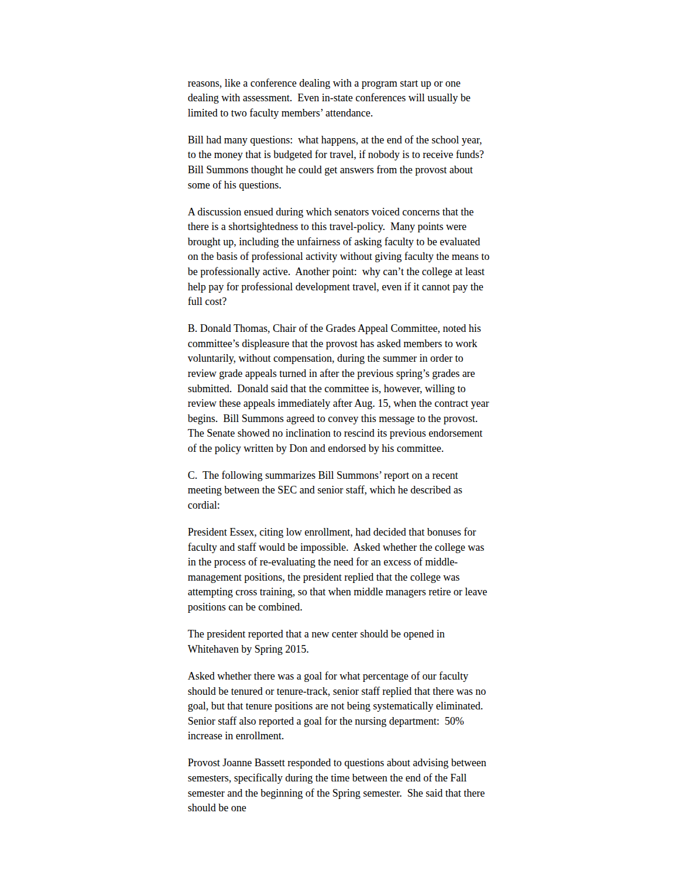reasons, like a conference dealing with a program start up or one dealing with assessment. Even in-state conferences will usually be limited to two faculty members’ attendance.
Bill had many questions: what happens, at the end of the school year, to the money that is budgeted for travel, if nobody is to receive funds? Bill Summons thought he could get answers from the provost about some of his questions.
A discussion ensued during which senators voiced concerns that the there is a shortsightedness to this travel-policy. Many points were brought up, including the unfairness of asking faculty to be evaluated on the basis of professional activity without giving faculty the means to be professionally active. Another point: why can’t the college at least help pay for professional development travel, even if it cannot pay the full cost?
B. Donald Thomas, Chair of the Grades Appeal Committee, noted his committee’s displeasure that the provost has asked members to work voluntarily, without compensation, during the summer in order to review grade appeals turned in after the previous spring’s grades are submitted. Donald said that the committee is, however, willing to review these appeals immediately after Aug. 15, when the contract year begins. Bill Summons agreed to convey this message to the provost. The Senate showed no inclination to rescind its previous endorsement of the policy written by Don and endorsed by his committee.
C. The following summarizes Bill Summons’ report on a recent meeting between the SEC and senior staff, which he described as cordial:
President Essex, citing low enrollment, had decided that bonuses for faculty and staff would be impossible. Asked whether the college was in the process of re-evaluating the need for an excess of middle-management positions, the president replied that the college was attempting cross training, so that when middle managers retire or leave positions can be combined.
The president reported that a new center should be opened in Whitehaven by Spring 2015.
Asked whether there was a goal for what percentage of our faculty should be tenured or tenure-track, senior staff replied that there was no goal, but that tenure positions are not being systematically eliminated. Senior staff also reported a goal for the nursing department: 50% increase in enrollment.
Provost Joanne Bassett responded to questions about advising between semesters, specifically during the time between the end of the Fall semester and the beginning of the Spring semester. She said that there should be one